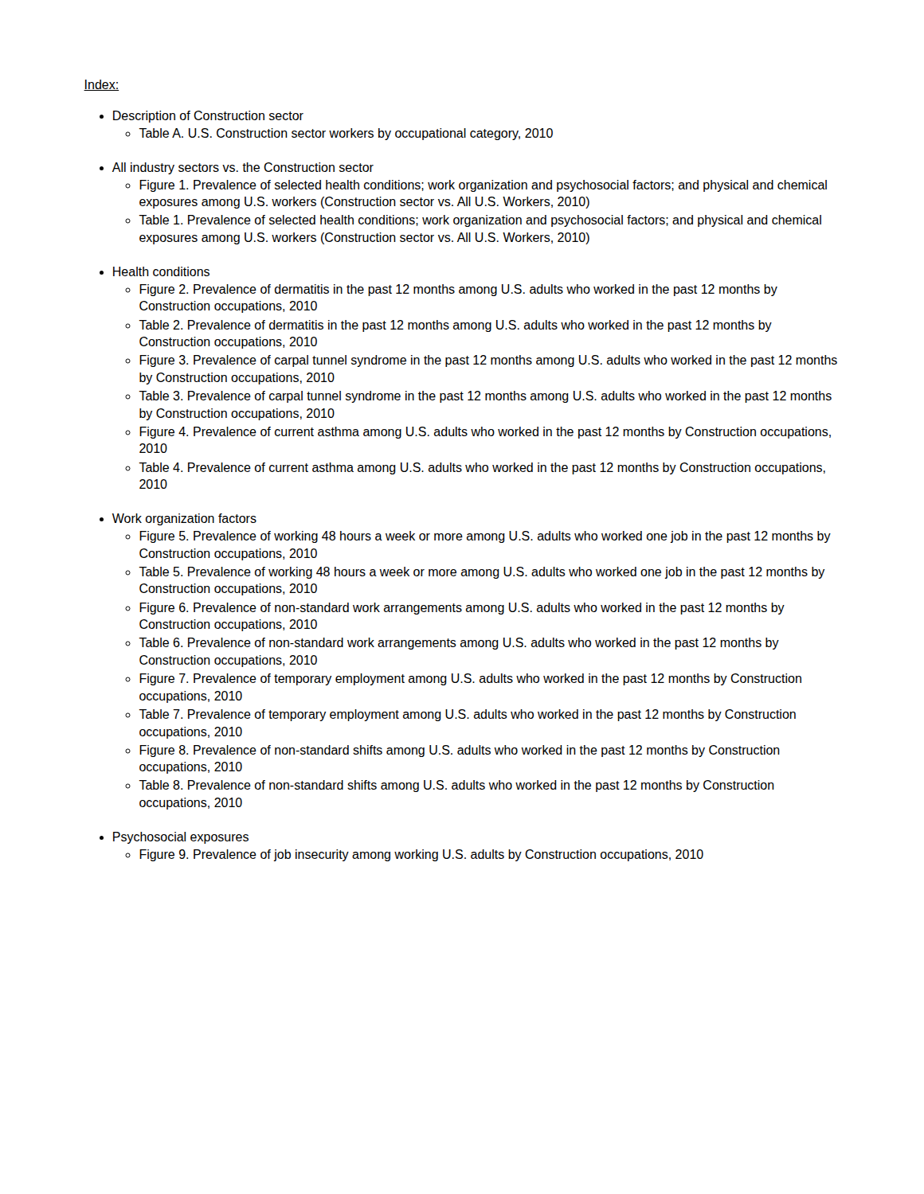Index:
Description of Construction sector
Table A. U.S. Construction sector workers by occupational category, 2010
All industry sectors vs. the Construction sector
Figure 1. Prevalence of selected health conditions; work organization and psychosocial factors; and physical and chemical exposures among U.S. workers (Construction sector vs. All U.S. Workers, 2010)
Table 1. Prevalence of selected health conditions; work organization and psychosocial factors; and physical and chemical exposures among U.S. workers (Construction sector vs. All U.S. Workers, 2010)
Health conditions
Figure 2. Prevalence of dermatitis in the past 12 months among U.S. adults who worked in the past 12 months by Construction occupations, 2010
Table 2. Prevalence of dermatitis in the past 12 months among U.S. adults who worked in the past 12 months by Construction occupations, 2010
Figure 3. Prevalence of carpal tunnel syndrome in the past 12 months among U.S. adults who worked in the past 12 months by Construction occupations, 2010
Table 3. Prevalence of carpal tunnel syndrome in the past 12 months among U.S. adults who worked in the past 12 months by Construction occupations, 2010
Figure 4. Prevalence of current asthma among U.S. adults who worked in the past 12 months by Construction occupations, 2010
Table 4. Prevalence of current asthma among U.S. adults who worked in the past 12 months by Construction occupations, 2010
Work organization factors
Figure 5. Prevalence of working 48 hours a week or more among U.S. adults who worked one job in the past 12 months by Construction occupations, 2010
Table 5. Prevalence of working 48 hours a week or more among U.S. adults who worked one job in the past 12 months by Construction occupations, 2010
Figure 6. Prevalence of non-standard work arrangements among U.S. adults who worked in the past 12 months by Construction occupations, 2010
Table 6. Prevalence of non-standard work arrangements among U.S. adults who worked in the past 12 months by Construction occupations, 2010
Figure 7. Prevalence of temporary employment among U.S. adults who worked in the past 12 months by Construction occupations, 2010
Table 7. Prevalence of temporary employment among U.S. adults who worked in the past 12 months by Construction occupations, 2010
Figure 8. Prevalence of non-standard shifts among U.S. adults who worked in the past 12 months by Construction occupations, 2010
Table 8. Prevalence of non-standard shifts among U.S. adults who worked in the past 12 months by Construction occupations, 2010
Psychosocial exposures
Figure 9. Prevalence of job insecurity among working U.S. adults by Construction occupations, 2010